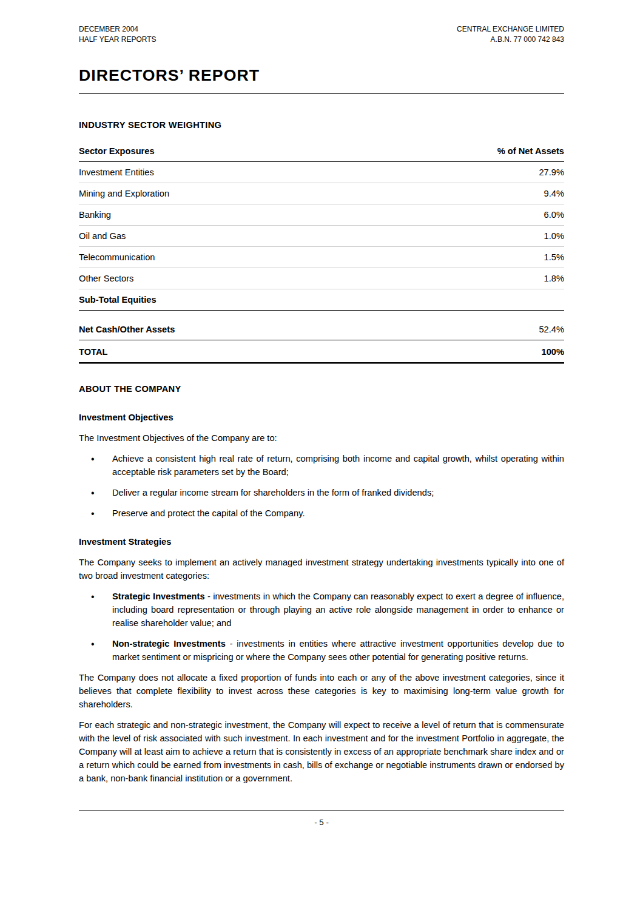DECEMBER 2004
HALF YEAR REPORTS
CENTRAL EXCHANGE LIMITED
A.B.N. 77 000 742 843
DIRECTORS’ REPORT
INDUSTRY SECTOR WEIGHTING
| Sector Exposures | % of Net Assets |
| --- | --- |
| Investment Entities | 27.9% |
| Mining and Exploration | 9.4% |
| Banking | 6.0% |
| Oil and Gas | 1.0% |
| Telecommunication | 1.5% |
| Other Sectors | 1.8% |
| Sub-Total Equities | |
| Net Cash/Other Assets | 52.4% |
| TOTAL | 100% |
ABOUT THE COMPANY
Investment Objectives
The Investment Objectives of the Company are to:
Achieve a consistent high real rate of return, comprising both income and capital growth, whilst operating within acceptable risk parameters set by the Board;
Deliver a regular income stream for shareholders in the form of franked dividends;
Preserve and protect the capital of the Company.
Investment Strategies
The Company seeks to implement an actively managed investment strategy undertaking investments typically into one of two broad investment categories:
Strategic Investments - investments in which the Company can reasonably expect to exert a degree of influence, including board representation or through playing an active role alongside management in order to enhance or realise shareholder value; and
Non-strategic Investments - investments in entities where attractive investment opportunities develop due to market sentiment or mispricing or where the Company sees other potential for generating positive returns.
The Company does not allocate a fixed proportion of funds into each or any of the above investment categories, since it believes that complete flexibility to invest across these categories is key to maximising long-term value growth for shareholders.
For each strategic and non-strategic investment, the Company will expect to receive a level of return that is commensurate with the level of risk associated with such investment. In each investment and for the investment Portfolio in aggregate, the Company will at least aim to achieve a return that is consistently in excess of an appropriate benchmark share index and or a return which could be earned from investments in cash, bills of exchange or negotiable instruments drawn or endorsed by a bank, non-bank financial institution or a government.
- 5 -